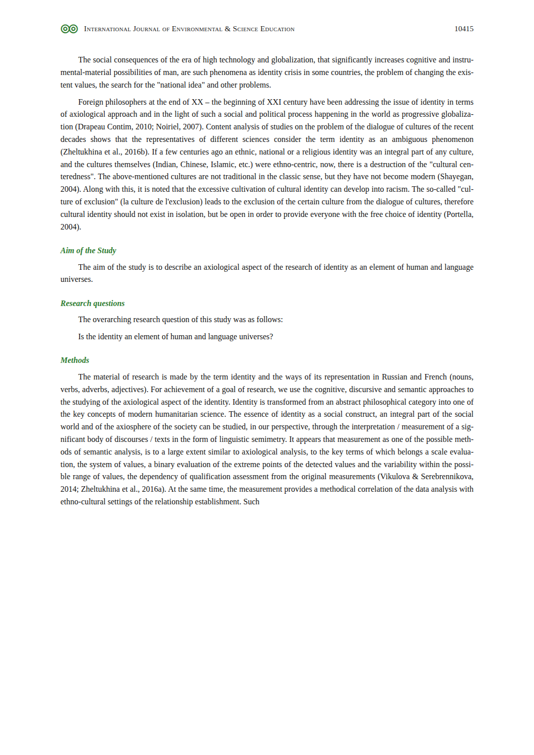◎◎ International Journal of Environmental & Science Education 10415
The social consequences of the era of high technology and globalization, that significantly increases cognitive and instrumental-material possibilities of man, are such phenomena as identity crisis in some countries, the problem of changing the existent values, the search for the "national idea" and other problems.
Foreign philosophers at the end of XX – the beginning of XXI century have been addressing the issue of identity in terms of axiological approach and in the light of such a social and political process happening in the world as progressive globalization (Drapeau Contim, 2010; Noiriel, 2007). Content analysis of studies on the problem of the dialogue of cultures of the recent decades shows that the representatives of different sciences consider the term identity as an ambiguous phenomenon (Zheltukhina et al., 2016b). If a few centuries ago an ethnic, national or a religious identity was an integral part of any culture, and the cultures themselves (Indian, Chinese, Islamic, etc.) were ethno-centric, now, there is a destruction of the "cultural centeredness". The above-mentioned cultures are not traditional in the classic sense, but they have not become modern (Shayegan, 2004). Along with this, it is noted that the excessive cultivation of cultural identity can develop into racism. The so-called "culture of exclusion" (la culture de l'exclusion) leads to the exclusion of the certain culture from the dialogue of cultures, therefore cultural identity should not exist in isolation, but be open in order to provide everyone with the free choice of identity (Portella, 2004).
Aim of the Study
The aim of the study is to describe an axiological aspect of the research of identity as an element of human and language universes.
Research questions
The overarching research question of this study was as follows:
Is the identity an element of human and language universes?
Methods
The material of research is made by the term identity and the ways of its representation in Russian and French (nouns, verbs, adverbs, adjectives). For achievement of a goal of research, we use the cognitive, discursive and semantic approaches to the studying of the axiological aspect of the identity. Identity is transformed from an abstract philosophical category into one of the key concepts of modern humanitarian science. The essence of identity as a social construct, an integral part of the social world and of the axiosphere of the society can be studied, in our perspective, through the interpretation / measurement of a significant body of discourses / texts in the form of linguistic semimetry. It appears that measurement as one of the possible methods of semantic analysis, is to a large extent similar to axiological analysis, to the key terms of which belongs a scale evaluation, the system of values, a binary evaluation of the extreme points of the detected values and the variability within the possible range of values, the dependency of qualification assessment from the original measurements (Vikulova & Serebrennikova, 2014; Zheltukhina et al., 2016a). At the same time, the measurement provides a methodical correlation of the data analysis with ethno-cultural settings of the relationship establishment. Such